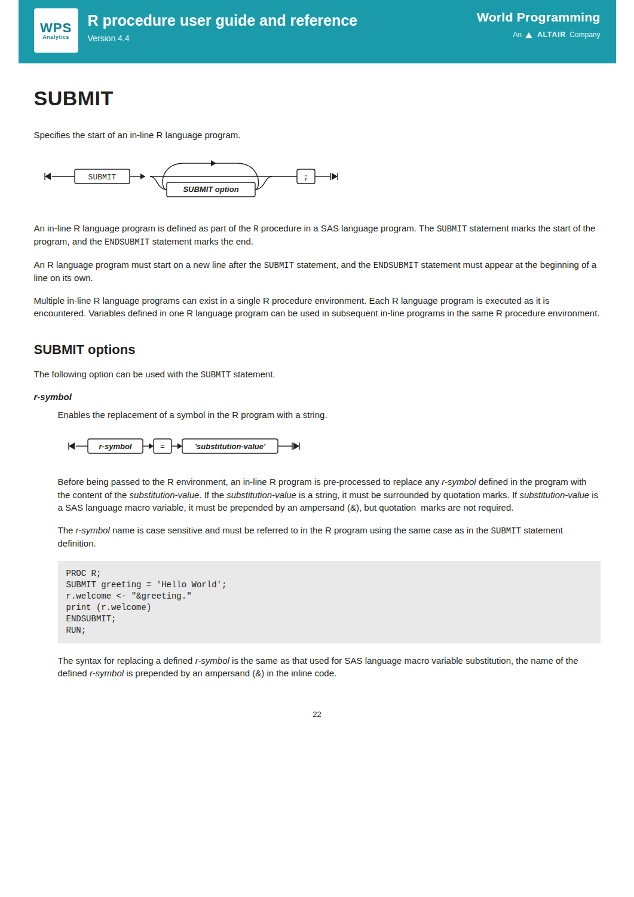WPS Analytics
R procedure user guide and reference
Version 4.4
World Programming
An ALTAIR Company
SUBMIT
Specifies the start of an in-line R language program.
SUBMIT ; SUBMIT option
An in-line R language program is defined as part of the R procedure in a SAS language program. The SUBMIT statement marks the start of the program, and the ENDSUBMIT statement marks the end.
An R language program must start on a new line after the SUBMIT statement, and the ENDSUBMIT statement must appear at the beginning of a line on its own.
Multiple in-line R language programs can exist in a single R procedure environment. Each R language program is executed as it is encountered. Variables defined in one R language program can be used in subsequent in-line programs in the same R procedure environment.
SUBMIT options
The following option can be used with the SUBMIT statement.
r-symbol
Enables the replacement of a symbol in the R program with a string.
r-symbol 'substitution-value' =
Before being passed to the R environment, an in-line R program is pre-processed to replace any r-symbol defined in the program with the content of the substitution-value. If the substitution-value is a string, it must be surrounded by quotation marks. If substitution-value is a SAS language macro variable, it must be prepended by an ampersand (&), but quotation marks are not required.
The r-symbol name is case sensitive and must be referred to in the R program using the same case as in the SUBMIT statement definition.
PROC R;
SUBMIT greeting = 'Hello World';
r.welcome <- "&greeting."
print (r.welcome)
ENDSUBMIT;
RUN;
The syntax for replacing a defined r-symbol is the same as that used for SAS language macro variable substitution, the name of the defined r-symbol is prepended by an ampersand (&) in the inline code.
22